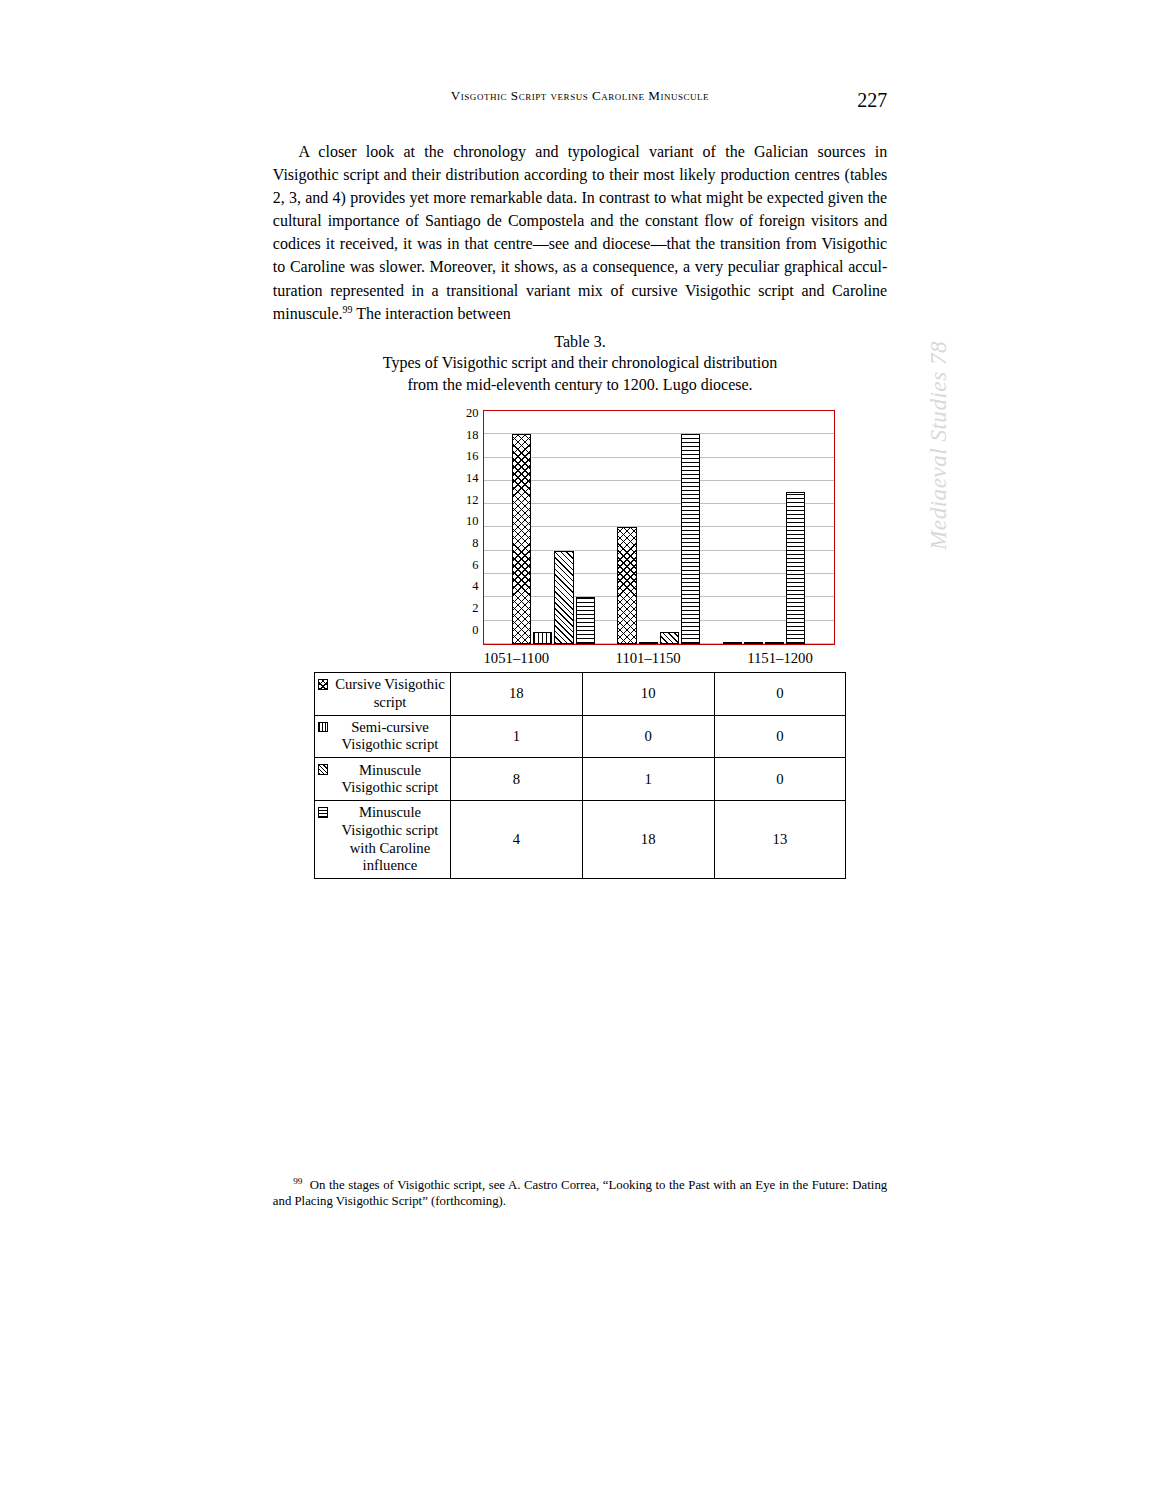Visgothic Script versus Caroline Minuscule 227
A closer look at the chronology and typological variant of the Galician sources in Visigothic script and their distribution according to their most likely production centres (tables 2, 3, and 4) provides yet more remarkable data. In contrast to what might be expected given the cultural importance of Santiago de Compostela and the constant flow of foreign visitors and codices it received, it was in that centre—see and diocese—that the transition from Visigothic to Caroline was slower. Moreover, it shows, as a consequence, a very peculiar graphical acculturation represented in a transitional variant mix of cursive Visigothic script and Caroline minuscule.99 The interaction between
Table 3. Types of Visigothic script and their chronological distribution
from the mid-eleventh century to 1200. Lugo diocese.
20181614121086420
| | 1051–1100 | 1101–1150 | 1151–1200 |
| --- | --- | --- | --- |
| Cursive Visigothic script | 18 | 10 | 0 |
| Semi-cursive Visigothic script | 1 | 0 | 0 |
| Minuscule Visigothic script | 8 | 1 | 0 |
| Minuscule Visigothic script with Caroline influence | 4 | 18 | 13 |
Mediaeval Studies 78
99 On the stages of Visigothic script, see A. Castro Correa, “Looking to the Past with an Eye in the Future: Dating and Placing Visigothic Script” (forthcoming).